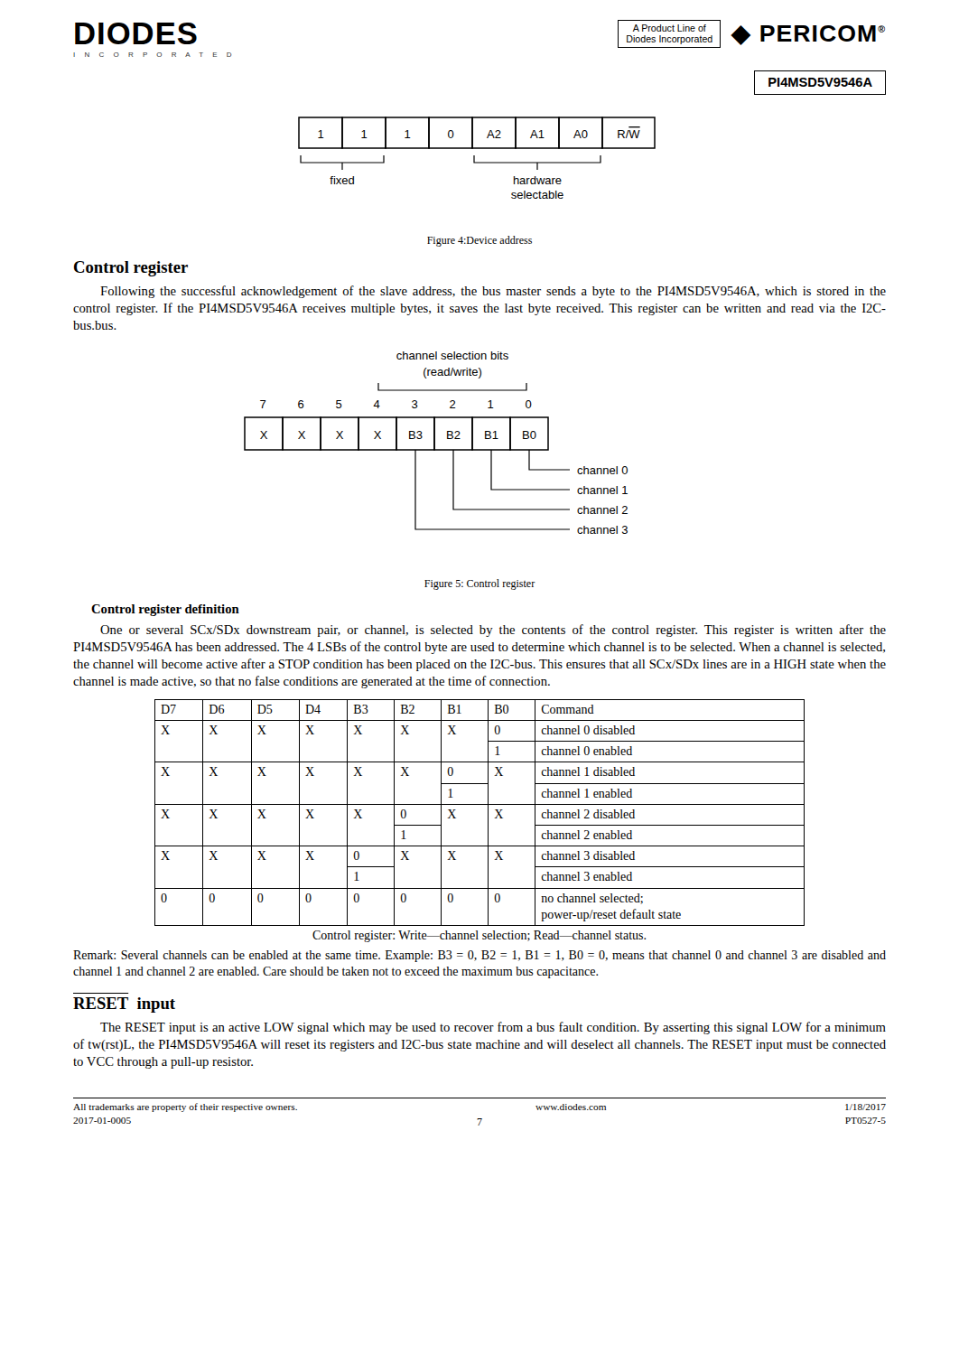DIODES
I N C O R P O R A T E D
A Product Line of
Diodes Incorporated ◆ PERICOM®
PI4MSD5V9546A
1 1 1 0 A2 A1 A0 R/W fixed hardware selectable
Figure 4:Device address
Control register
Following the successful acknowledgement of the slave address, the bus master sends a byte to the PI4MSD5V9546A, which is stored in the control register. If the PI4MSD5V9546A receives multiple bytes, it saves the last byte received. This register can be written and read via the I2C-bus.bus.
channel selection bits (read/write) 7 6 5 4 3 2 1 0 X X X X B3 B2 B1 B0 channel 0 channel 1 channel 2 channel 3
Figure 5: Control register
Control register definition
One or several SCx/SDx downstream pair, or channel, is selected by the contents of the control register. This register is written after the PI4MSD5V9546A has been addressed. The 4 LSBs of the control byte are used to determine which channel is to be selected. When a channel is selected, the channel will become active after a STOP condition has been placed on the I2C-bus. This ensures that all SCx/SDx lines are in a HIGH state when the channel is made active, so that no false conditions are generated at the time of connection.
| D7 | D6 | D5 | D4 | B3 | B2 | B1 | B0 | Command |
| X | X | X | X | X | X | X | 0 | channel 0 disabled |
| 1 | channel 0 enabled |
| X | X | X | X | X | X | 0 | X | channel 1 disabled |
| 1 | channel 1 enabled |
| X | X | X | X | X | 0 | X | X | channel 2 disabled |
| 1 | channel 2 enabled |
| X | X | X | X | 0 | X | X | X | channel 3 disabled |
| 1 | channel 3 enabled |
| 0 | 0 | 0 | 0 | 0 | 0 | 0 | 0 | no channel selected; power-up/reset default state |
Control register: Write—channel selection; Read—channel status.
Remark: Several channels can be enabled at the same time. Example: B3 = 0, B2 = 1, B1 = 1, B0 = 0, means that channel 0 and channel 3 are disabled and channel 1 and channel 2 are enabled. Care should be taken not to exceed the maximum bus capacitance.
RESET input
The RESET input is an active LOW signal which may be used to recover from a bus fault condition. By asserting this signal LOW for a minimum of tw(rst)L, the PI4MSD5V9546A will reset its registers and I2C-bus state machine and will deselect all channels. The RESET input must be connected to VCC through a pull-up resistor.
All trademarks are property of their respective owners.
2017-01-0005
www.diodes.com
1/18/2017
PT0527-5
7